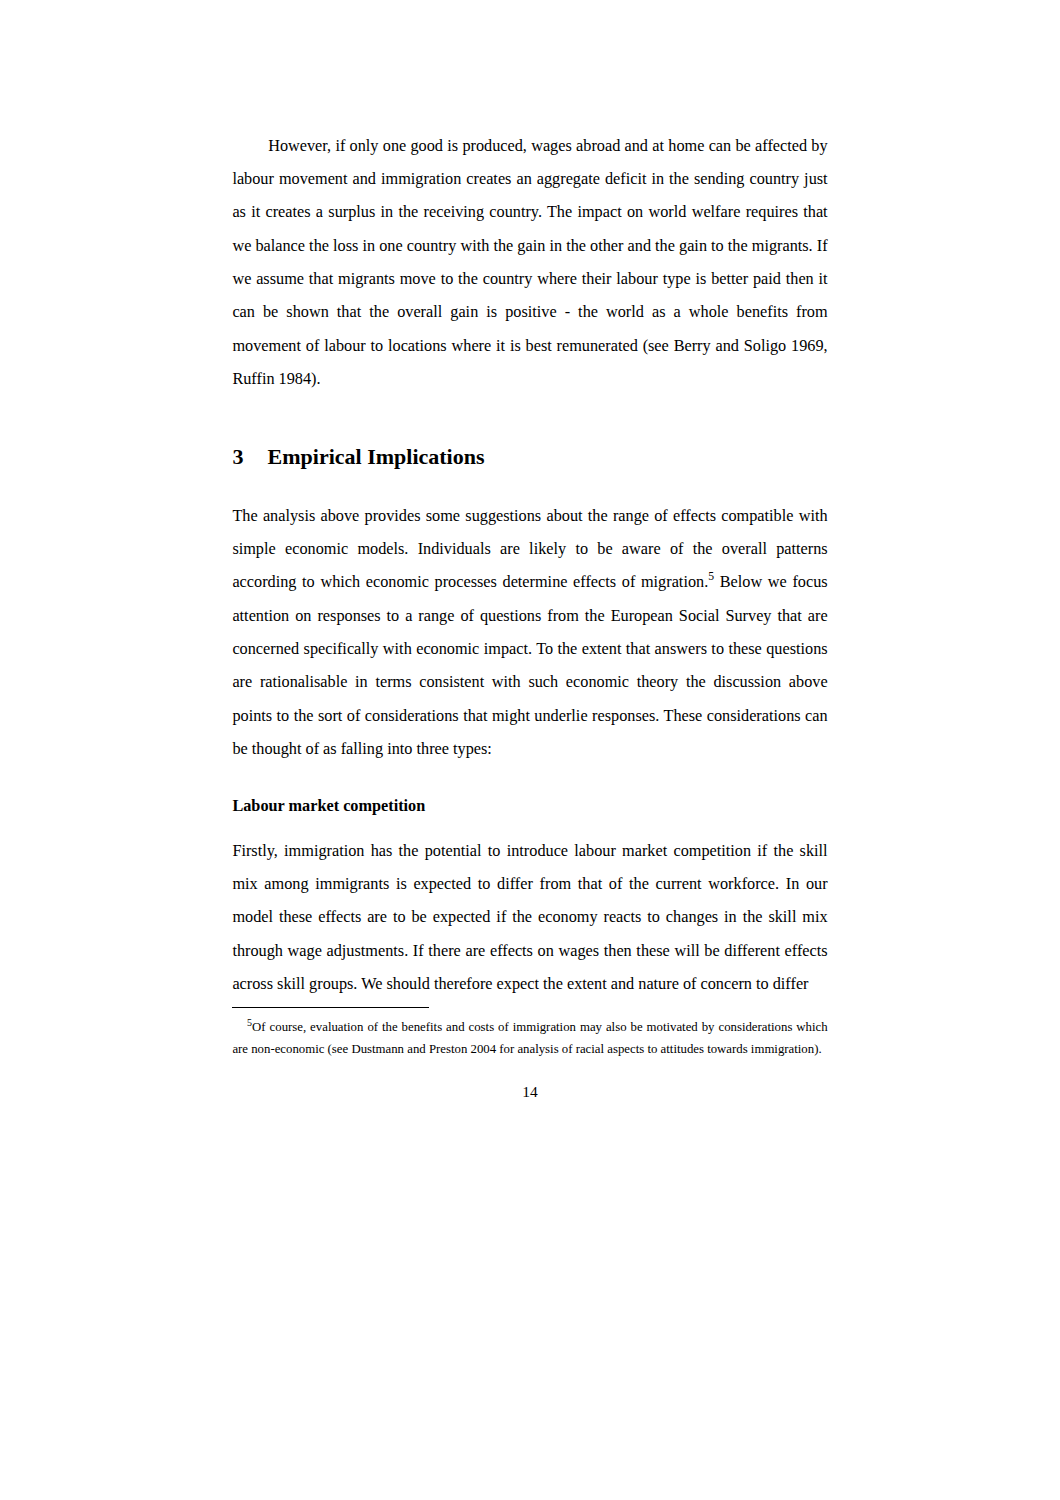However, if only one good is produced, wages abroad and at home can be affected by labour movement and immigration creates an aggregate deficit in the sending country just as it creates a surplus in the receiving country. The impact on world welfare requires that we balance the loss in one country with the gain in the other and the gain to the migrants. If we assume that migrants move to the country where their labour type is better paid then it can be shown that the overall gain is positive - the world as a whole benefits from movement of labour to locations where it is best remunerated (see Berry and Soligo 1969, Ruffin 1984).
3 Empirical Implications
The analysis above provides some suggestions about the range of effects compatible with simple economic models. Individuals are likely to be aware of the overall patterns according to which economic processes determine effects of migration.5 Below we focus attention on responses to a range of questions from the European Social Survey that are concerned specifically with economic impact. To the extent that answers to these questions are rationalisable in terms consistent with such economic theory the discussion above points to the sort of considerations that might underlie responses. These considerations can be thought of as falling into three types:
Labour market competition
Firstly, immigration has the potential to introduce labour market competition if the skill mix among immigrants is expected to differ from that of the current workforce. In our model these effects are to be expected if the economy reacts to changes in the skill mix through wage adjustments. If there are effects on wages then these will be different effects across skill groups. We should therefore expect the extent and nature of concern to differ
5Of course, evaluation of the benefits and costs of immigration may also be motivated by considerations which are non-economic (see Dustmann and Preston 2004 for analysis of racial aspects to attitudes towards immigration).
14